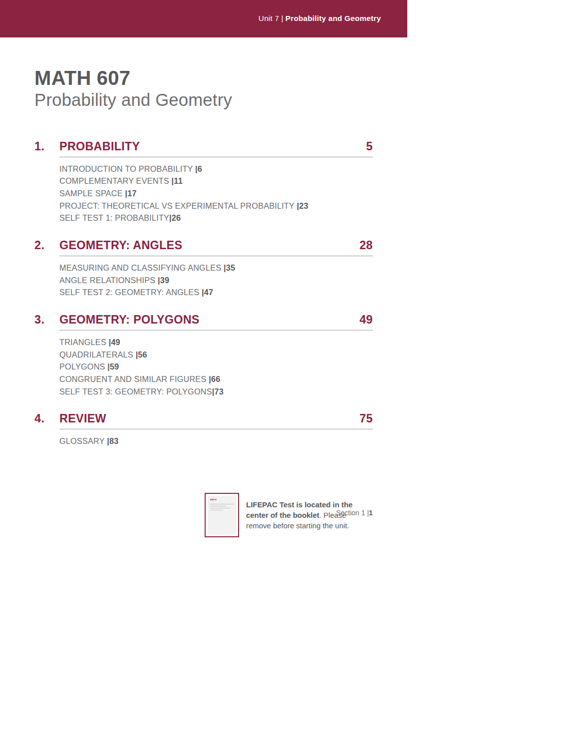Unit 7|Probability and Geometry
MATH 607Probability and Geometry
1. PROBABILITY 5
INTRODUCTION TO PROBABILITY |6
COMPLEMENTARY EVENTS |11
SAMPLE SPACE |17
PROJECT: THEORETICAL VS EXPERIMENTAL PROBABILITY |23
SELF TEST 1: PROBABILITY|26
2. GEOMETRY: ANGLES 28
MEASURING AND CLASSIFYING ANGLES |35
ANGLE RELATIONSHIPS |39
SELF TEST 2: GEOMETRY: ANGLES |47
3. GEOMETRY: POLYGONS 49
TRIANGLES |49
QUADRILATERALS |56
POLYGONS |59
CONGRUENT AND SIMILAR FIGURES |66
SELF TEST 3: GEOMETRY: POLYGONS|73
4. REVIEW 75
GLOSSARY |83
LIFEPAC Test is located in the center of the booklet. Please remove before starting the unit.
Section 1 |1